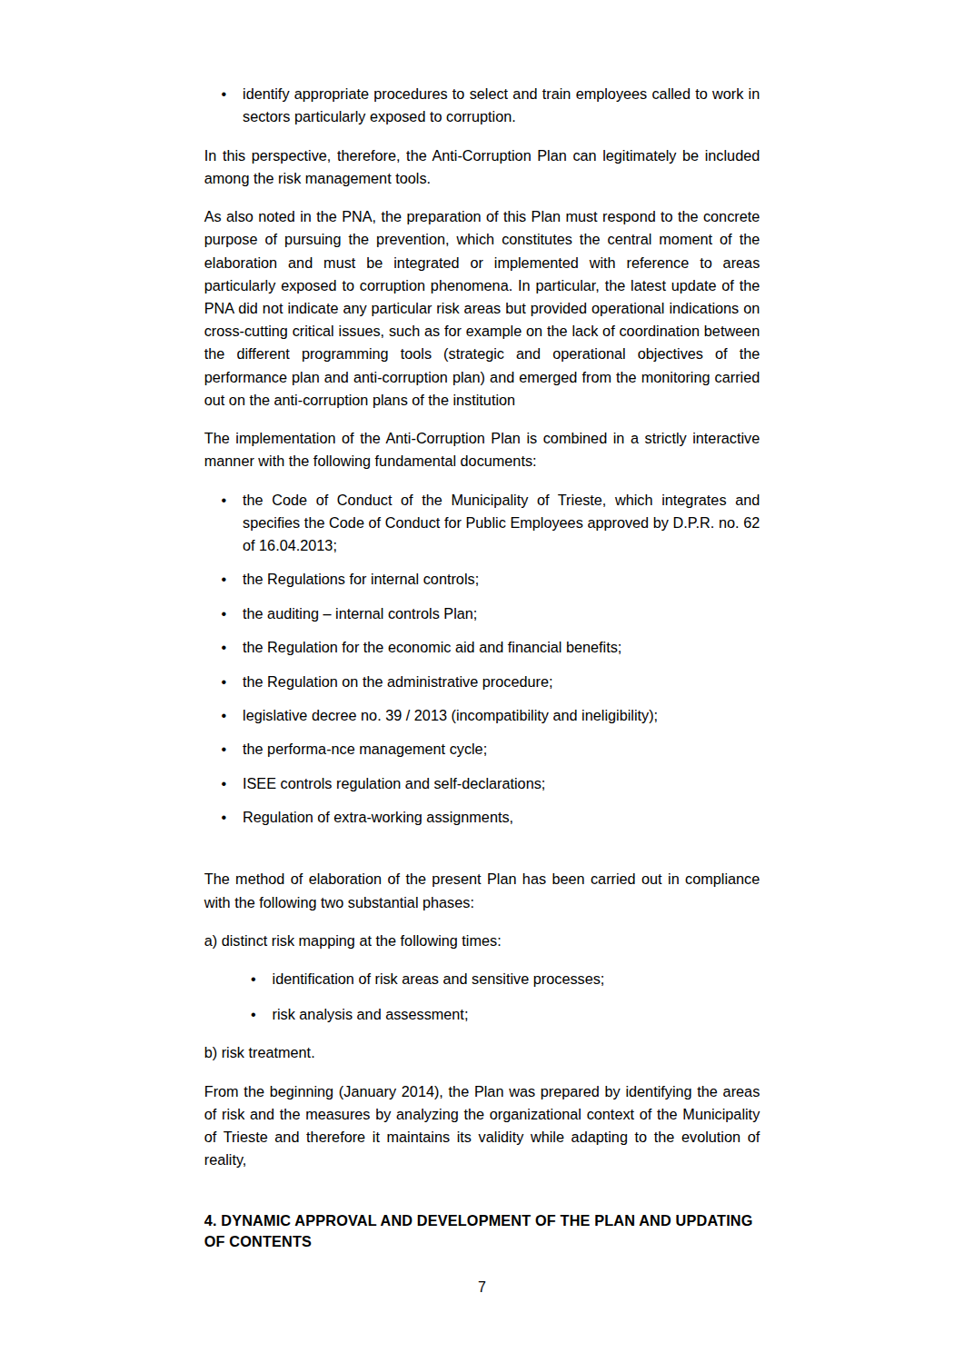identify appropriate procedures to select and train employees called to work in sectors particularly exposed to corruption.
In this perspective, therefore, the Anti-Corruption Plan can legitimately be included among the risk management tools.
As also noted in the PNA, the preparation of this Plan must respond to the concrete purpose of pursuing the prevention, which constitutes the central moment of the elaboration and must be integrated or implemented with reference to areas particularly exposed to corruption phenomena. In particular, the latest update of the PNA did not indicate any particular risk areas but provided operational indications on cross-cutting critical issues, such as for example on the lack of coordination between the different programming tools (strategic and operational objectives of the performance plan and anti-corruption plan) and emerged from the monitoring carried out on the anti-corruption plans of the institution
The implementation of the Anti-Corruption Plan is combined in a strictly interactive manner with the following fundamental documents:
the Code of Conduct of the Municipality of Trieste, which integrates and specifies the Code of Conduct for Public Employees approved by D.P.R. no. 62 of 16.04.2013;
the Regulations for internal controls;
the auditing – internal controls Plan;
the Regulation for the economic aid and financial benefits;
the Regulation on the administrative procedure;
legislative decree no. 39 / 2013 (incompatibility and ineligibility);
the performa-nce management cycle;
ISEE controls regulation and self-declarations;
Regulation of extra-working assignments,
The method of elaboration of the present Plan has been carried out in compliance with the following two substantial phases:
a) distinct risk mapping at the following times:
identification of risk areas and sensitive processes;
risk analysis and assessment;
b) risk treatment.
From the beginning (January 2014), the Plan was prepared by identifying the areas of risk and the measures by analyzing the organizational context of the Municipality of Trieste and therefore it maintains its validity while adapting to the evolution of reality,
4. Dynamic approval and development of the plan and updating of contents
7